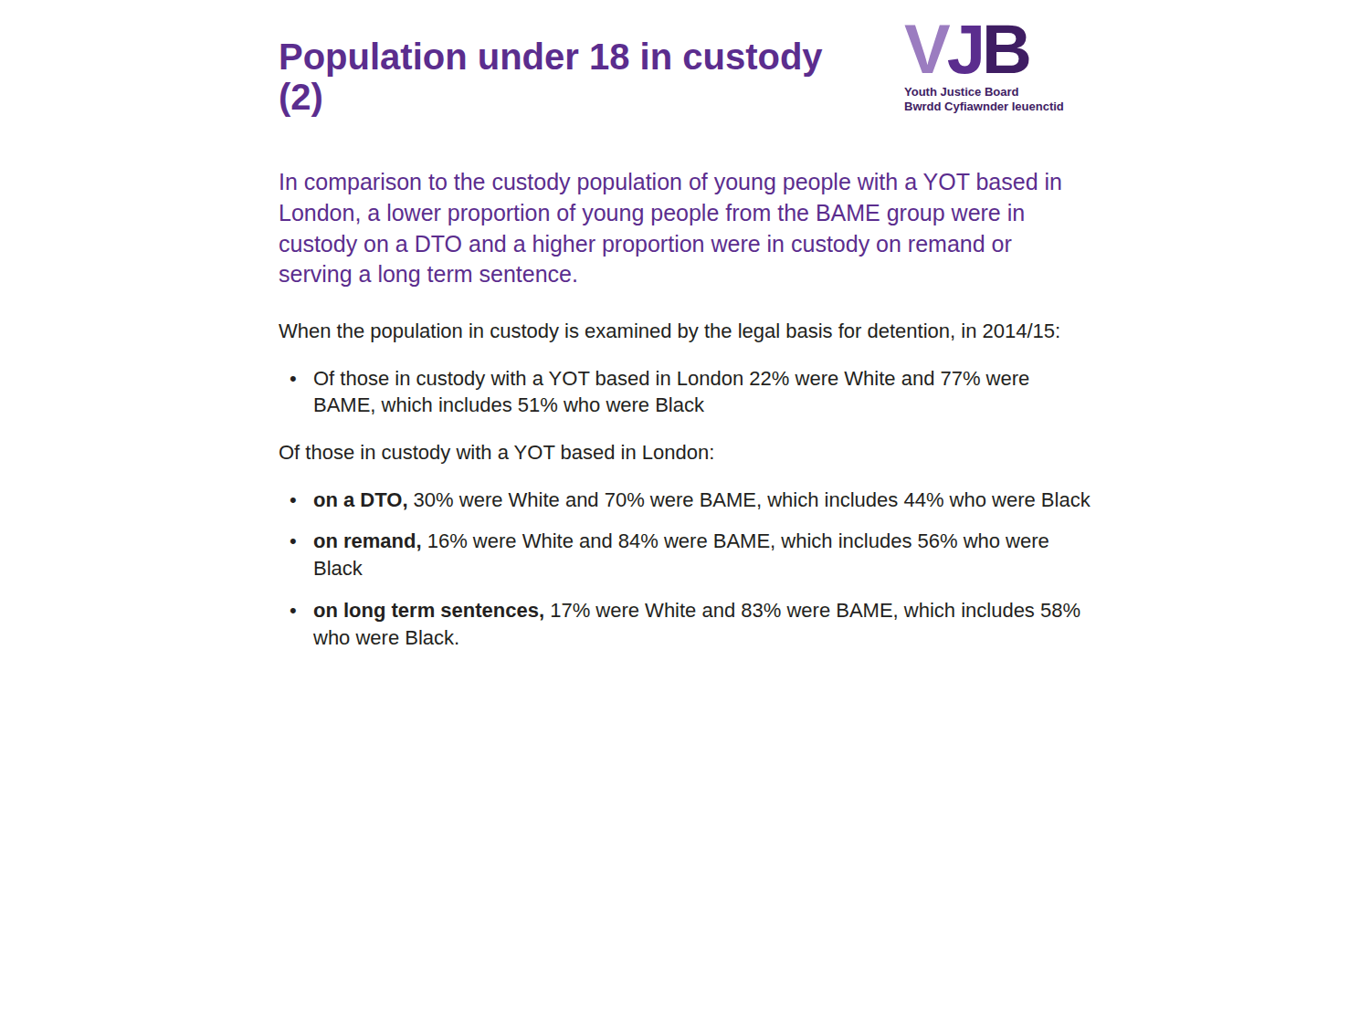VJB
Youth Justice Board Bwrdd Cyfiawnder Ieuenctid
Population under 18 in custody (2)
In comparison to the custody population of young people with a YOT based in London, a lower proportion of young people from the BAME group were in custody on a DTO and a higher proportion were in custody on remand or serving a long term sentence.
When the population in custody is examined by the legal basis for detention, in 2014/15:
Of those in custody with a YOT based in London 22% were White and 77% were BAME, which includes 51% who were Black
Of those in custody with a YOT based in London:
on a DTO, 30% were White and 70% were BAME, which includes 44% who were Black
on remand, 16% were White and 84% were BAME, which includes 56% who were Black
on long term sentences, 17% were White and 83% were BAME, which includes 58% who were Black.